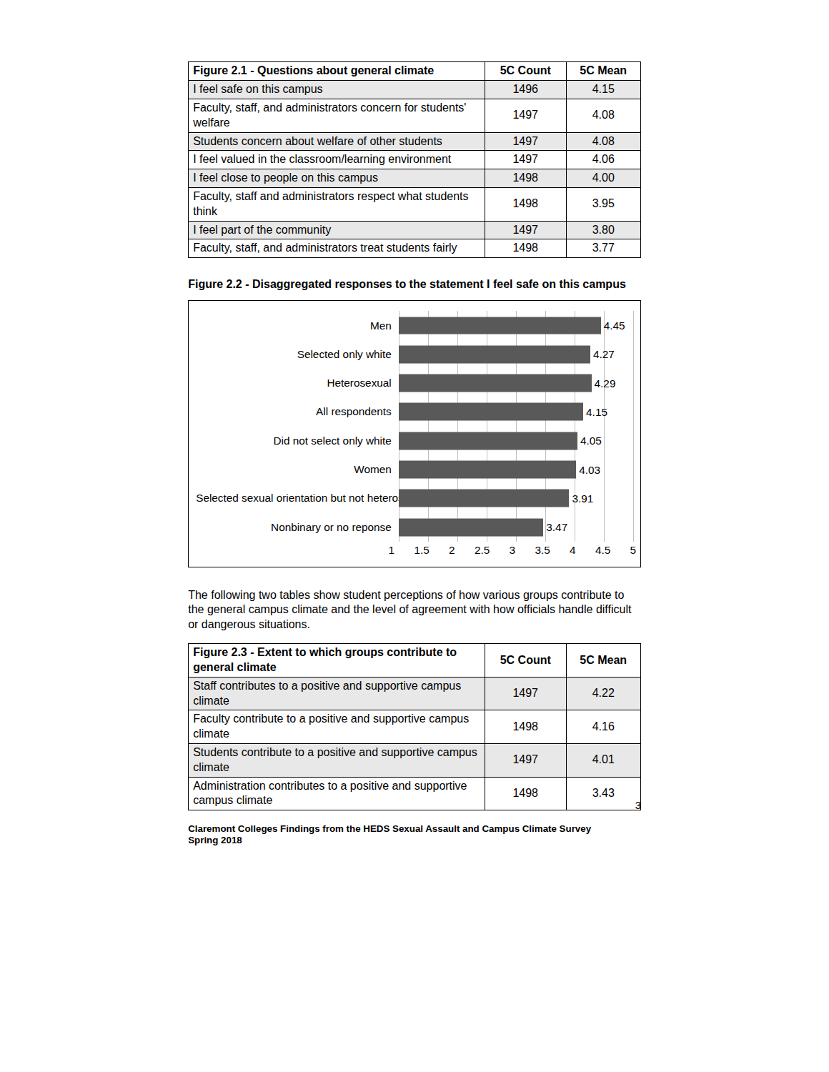| Figure 2.1 - Questions about general climate | 5C Count | 5C Mean |
| --- | --- | --- |
| I feel safe on this campus | 1496 | 4.15 |
| Faculty, staff, and administrators concern for students' welfare | 1497 | 4.08 |
| Students concern about welfare of other students | 1497 | 4.08 |
| I feel valued in the classroom/learning environment | 1497 | 4.06 |
| I feel close to people on this campus | 1498 | 4.00 |
| Faculty, staff and administrators respect what students think | 1498 | 3.95 |
| I feel part of the community | 1497 | 3.80 |
| Faculty, staff, and administrators treat students fairly | 1498 | 3.77 |
Figure 2.2 - Disaggregated responses to the statement I feel safe on this campus
Men
4.45
Selected only white
4.27
Heterosexual
4.29
All respondents
4.15
Did not select only white
4.05
Women
4.03
Selected sexual orientation but not heterosexual
3.91
Nonbinary or no reponse
3.47
1 1.5 2 2.5 3 3.5 4 4.5 5
The following two tables show student perceptions of how various groups contribute to the general campus climate and the level of agreement with how officials handle difficult or dangerous situations.
| Figure 2.3 - Extent to which groups contribute to general climate | 5C Count | 5C Mean |
| --- | --- | --- |
| Staff contributes to a positive and supportive campus climate | 1497 | 4.22 |
| Faculty contribute to a positive and supportive campus climate | 1498 | 4.16 |
| Students contribute to a positive and supportive campus climate | 1497 | 4.01 |
| Administration contributes to a positive and supportive campus climate | 1498 | 3.43 |
3
Claremont Colleges Findings from the HEDS Sexual Assault and Campus Climate Survey
Spring 2018